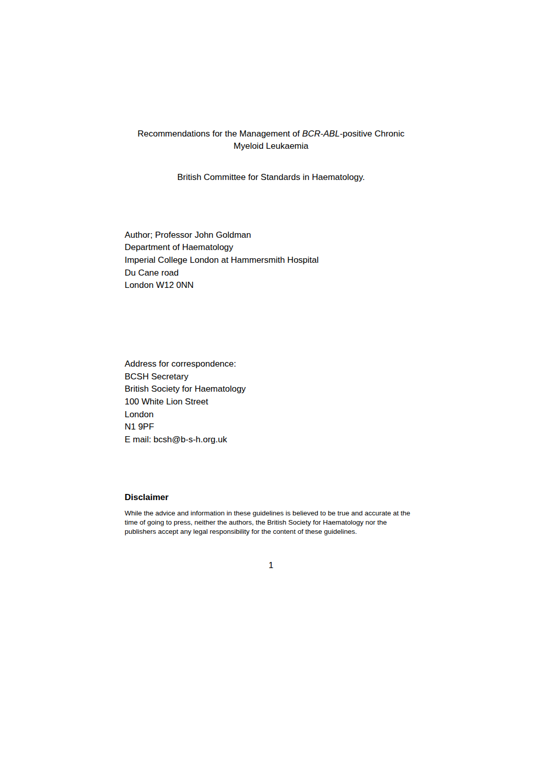Recommendations for the Management of BCR-ABL-positive Chronic
Myeloid Leukaemia
British Committee for Standards in Haematology.
Author; Professor John Goldman
Department of Haematology
Imperial College London at Hammersmith Hospital
Du Cane road
London W12 0NN
Address for correspondence:
BCSH Secretary
British Society for Haematology
100 White Lion Street
London
N1 9PF
E mail: bcsh@b-s-h.org.uk
Disclaimer
While the advice and information in these guidelines is believed to be true and accurate at the time of going to press, neither the authors, the British Society for Haematology nor the publishers accept any legal responsibility for the content of these guidelines.
1